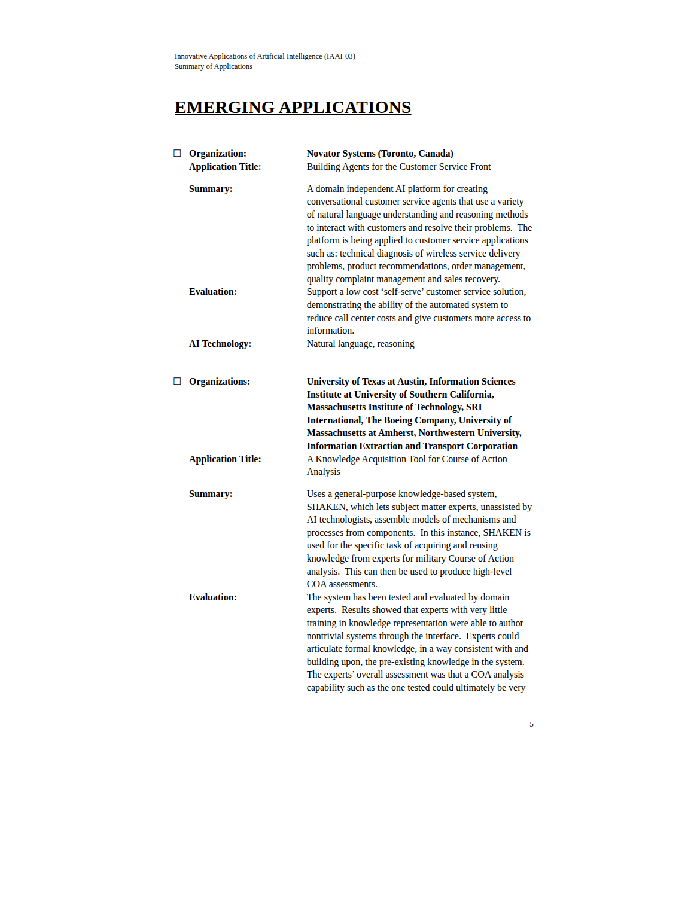Innovative Applications of Artificial Intelligence (IAAI-03)
Summary of Applications
EMERGING APPLICATIONS
☐
| Organization: | Novator Systems (Toronto, Canada) |
| Application Title: | Building Agents for the Customer Service Front |
| Summary: | A domain independent AI platform for creating conversational customer service agents that use a variety of natural language understanding and reasoning methods to interact with customers and resolve their problems. The platform is being applied to customer service applications such as: technical diagnosis of wireless service delivery problems, product recommendations, order management, quality complaint management and sales recovery. |
| Evaluation: | Support a low cost ‘self-serve’ customer service solution, demonstrating the ability of the automated system to reduce call center costs and give customers more access to information. |
| AI Technology: | Natural language, reasoning |
☐
| Organizations: | University of Texas at Austin, Information Sciences Institute at University of Southern California, Massachusetts Institute of Technology, SRI International, The Boeing Company, University of Massachusetts at Amherst, Northwestern University, Information Extraction and Transport Corporation |
| Application Title: | A Knowledge Acquisition Tool for Course of Action Analysis |
| Summary: | Uses a general-purpose knowledge-based system, SHAKEN, which lets subject matter experts, unassisted by AI technologists, assemble models of mechanisms and processes from components. In this instance, SHAKEN is used for the specific task of acquiring and reusing knowledge from experts for military Course of Action analysis. This can then be used to produce high-level COA assessments. |
| Evaluation: | The system has been tested and evaluated by domain experts. Results showed that experts with very little training in knowledge representation were able to author nontrivial systems through the interface. Experts could articulate formal knowledge, in a way consistent with and building upon, the pre-existing knowledge in the system. The experts’ overall assessment was that a COA analysis capability such as the one tested could ultimately be very |
5